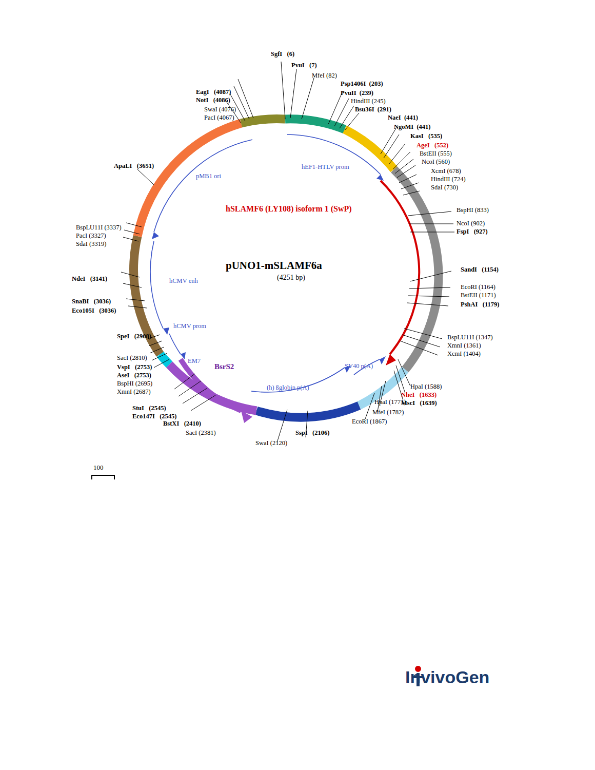pUNO1-mSLAMF6a
(4251 bp)
hSLAMF6 (LY108) isoform 1 (SwP)
hEF1-HTLV prom
pMB1 ori
hCMV enh
hCMV prom
EM7
BsrS2
(h) ßglobin p(A)
SV40 p(A)
SgfI (6)
PvuI (7)
MfeI (82)
Psp1406I (203)
PvuII (239)
HindIII (245)
Bsu36I (291)
NaeI (441)
NgoMI (441)
KasI (535)
AgeI (552)
BstEII (555)
NcoI (560)
XcmI (678)
HindIII (724)
SdaI (730)
BspHI (833)
NcoI (902)
FspI (927)
SandI (1154)
EcoRI (1164)
BstEII (1171)
PshAI (1179)
BspLU11I (1347)
XmnI (1361)
XcmI (1404)
HpaI (1588)
NheI (1633)
MscI (1639)
HpaI (1771)
MfeI (1782)
EcoRI (1867)
SspI (2106)
SwaI (2120)
BstXI (2410)
SacI (2381)
StuI (2545)
Eco147I (2545)
XmnI (2687)
BspHI (2695)
AseI (2753)
VspI (2753)
SacI (2810)
SpeI (2908)
Eco105I (3036)
SnaBI (3036)
NdeI (3141)
BspLU11I (3337)
PacI (3327)
SdaI (3319)
ApaLI (3651)
EagI (4087)
NotI (4086)
SwaI (4076)
PacI (4067)
100
Invivo Gen